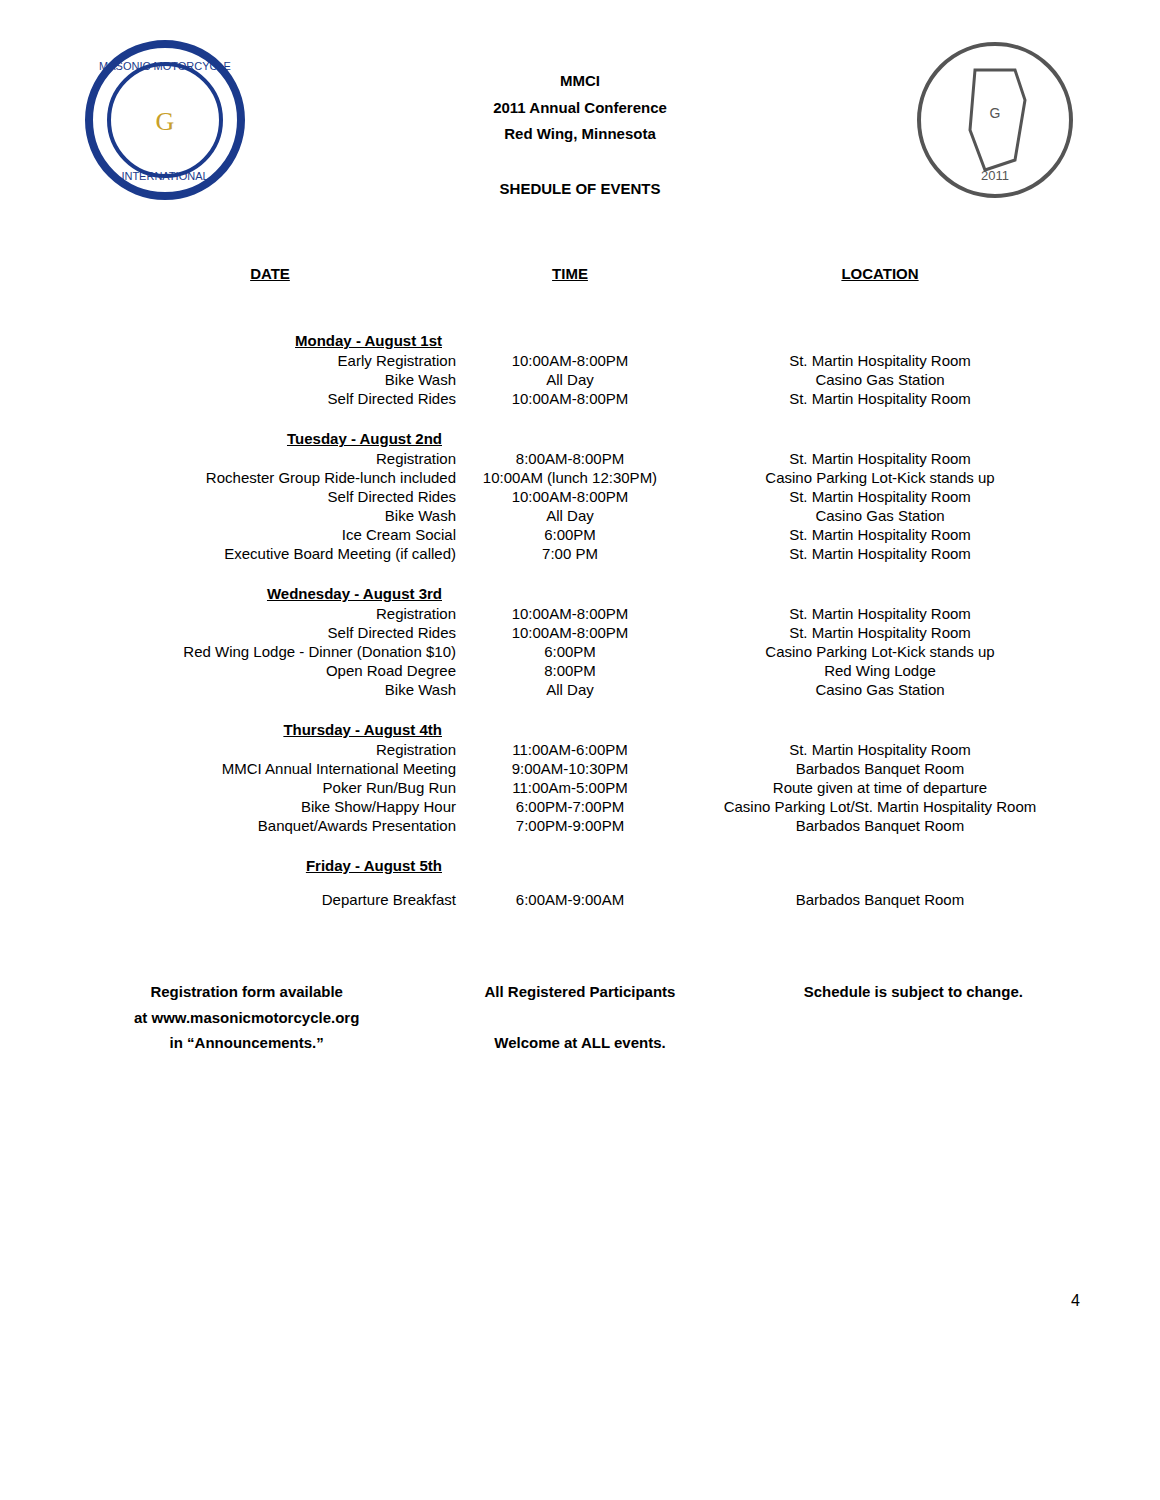MMCI
2011 Annual Conference
Red Wing, Minnesota
SHEDULE OF EVENTS
| DATE | TIME | LOCATION |
| --- | --- | --- |
| Monday - August 1st | | |
| Early Registration | 10:00AM-8:00PM | St. Martin Hospitality Room |
| Bike Wash | All Day | Casino Gas Station |
| Self Directed Rides | 10:00AM-8:00PM | St. Martin Hospitality Room |
| Tuesday - August 2nd | | |
| Registration | 8:00AM-8:00PM | St. Martin Hospitality Room |
| Rochester Group Ride-lunch included | 10:00AM (lunch 12:30PM) | Casino Parking Lot-Kick stands up |
| Self Directed Rides | 10:00AM-8:00PM | St. Martin Hospitality Room |
| Bike Wash | All Day | Casino Gas Station |
| Ice Cream Social | 6:00PM | St. Martin Hospitality Room |
| Executive Board Meeting (if called) | 7:00 PM | St. Martin Hospitality Room |
| Wednesday - August 3rd | | |
| Registration | 10:00AM-8:00PM | St. Martin Hospitality Room |
| Self Directed Rides | 10:00AM-8:00PM | St. Martin Hospitality Room |
| Red Wing Lodge - Dinner (Donation $10) | 6:00PM | Casino Parking Lot-Kick stands up |
| Open Road Degree | 8:00PM | Red Wing Lodge |
| Bike Wash | All Day | Casino Gas Station |
| Thursday - August 4th | | |
| Registration | 11:00AM-6:00PM | St. Martin Hospitality Room |
| MMCI Annual International Meeting | 9:00AM-10:30PM | Barbados Banquet Room |
| Poker Run/Bug Run | 11:00Am-5:00PM | Route given at time of departure |
| Bike Show/Happy Hour | 6:00PM-7:00PM | Casino Parking Lot/St. Martin Hospitality Room |
| Banquet/Awards Presentation | 7:00PM-9:00PM | Barbados Banquet Room |
| Friday - August 5th | | |
| Departure Breakfast | 6:00AM-9:00AM | Barbados Banquet Room |
Registration form available
at www.masonicmotorcycle.org
in “Announcements.”
All Registered Participants
Welcome at ALL events.
Schedule is subject to change.
4